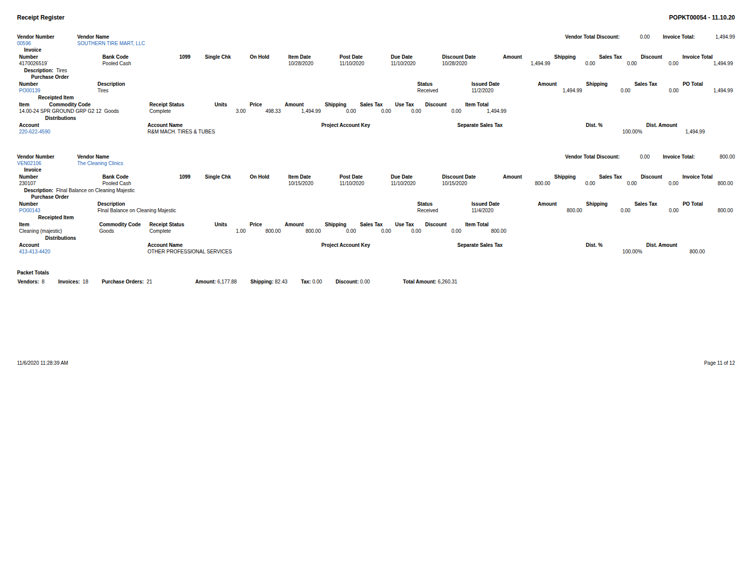Receipt Register
POPKT00054 - 11.10.20
| Vendor Number | Vendor Name | | Vendor Total Discount: | 0.00 | Invoice Total: | 1,494.99 |
| 00596 | SOUTHERN TIRE MART, LLC | |
Invoice
| Number | Bank Code | 1099 | Single Chk | On Hold | Item Date | Post Date | Due Date | Discount Date | Amount | Shipping | Sales Tax | Discount | Invoice Total |
| --- | --- | --- | --- | --- | --- | --- | --- | --- | --- | --- | --- | --- | --- |
| 4170026519` | Pooled Cash | | | | 10/28/2020 | 11/10/2020 | 11/10/2020 | 10/28/2020 | 1,494.99 | 0.00 | 0.00 | 0.00 | 1,494.99 |
Description: Tires
Purchase Order
| Number | Description | | Status | Issued Date | Amount | Shipping | Sales Tax | PO Total |
| --- | --- | --- | --- | --- | --- | --- | --- | --- |
| PO00139 | Tires | | Received | 11/2/2020 | 1,494.99 | 0.00 | 0.00 | 1,494.99 |
Receipted Item
| Item | Commodity Code | Receipt Status | Units | Price | Amount | Shipping | Sales Tax | Use Tax | Discount | Item Total | |
| --- | --- | --- | --- | --- | --- | --- | --- | --- | --- | --- | --- |
| 14.00-24 SPR GROUND GRP G2 12 Goods | Complete | 3.00 | 498.33 | 1,494.99 | 0.00 | 0.00 | 0.00 | 0.00 | 1,494.99 | |
Distributions
| Account | Account Name | Project Account Key | Separate Sales Tax | Dist. % | Dist. Amount |
| --- | --- | --- | --- | --- | --- |
| 220-622-4590 | R&M MACH. TIRES & TUBES | | | 100.00% | 1,494.99 |
| Vendor Number | Vendor Name | | Vendor Total Discount: | 0.00 | Invoice Total: | 800.00 |
| VEN02106 | The Cleaning Clinics | |
Invoice
| Number | Bank Code | 1099 | Single Chk | On Hold | Item Date | Post Date | Due Date | Discount Date | Amount | Shipping | Sales Tax | Discount | Invoice Total |
| --- | --- | --- | --- | --- | --- | --- | --- | --- | --- | --- | --- | --- | --- |
| 230107 | Pooled Cash | | | | 10/15/2020 | 11/10/2020 | 11/10/2020 | 10/15/2020 | 800.00 | 0.00 | 0.00 | 0.00 | 800.00 |
Description: FInal Balance on Cleaning Majestic
Purchase Order
| Number | Description | | Status | Issued Date | Amount | Shipping | Sales Tax | PO Total |
| --- | --- | --- | --- | --- | --- | --- | --- | --- |
| PO00143 | FInal Balance on Cleaning Majestic | | Received | 11/4/2020 | 800.00 | 0.00 | 0.00 | 800.00 |
Receipted Item
| Item | Commodity Code | Receipt Status | Units | Price | Amount | Shipping | Sales Tax | Use Tax | Discount | Item Total | |
| --- | --- | --- | --- | --- | --- | --- | --- | --- | --- | --- | --- |
| Cleaning (majestic) | Goods | Complete | 1.00 | 800.00 | 800.00 | 0.00 | 0.00 | 0.00 | 0.00 | 800.00 | |
Distributions
| Account | Account Name | Project Account Key | Separate Sales Tax | Dist. % | Dist. Amount |
| --- | --- | --- | --- | --- | --- |
| 413-413-4420 | OTHER PROFESSIONAL SERVICES | | | 100.00% | 800.00 |
Packet Totals
| Vendors: 8 | Invoices: 18 | Purchase Orders: 21 | Amount: 6,177.88 | Shipping: 82.43 | Tax: 0.00 | Discount: 0.00 | Total Amount: 6,260.31 |
11/6/2020 11:28:39 AM
Page 11 of 12